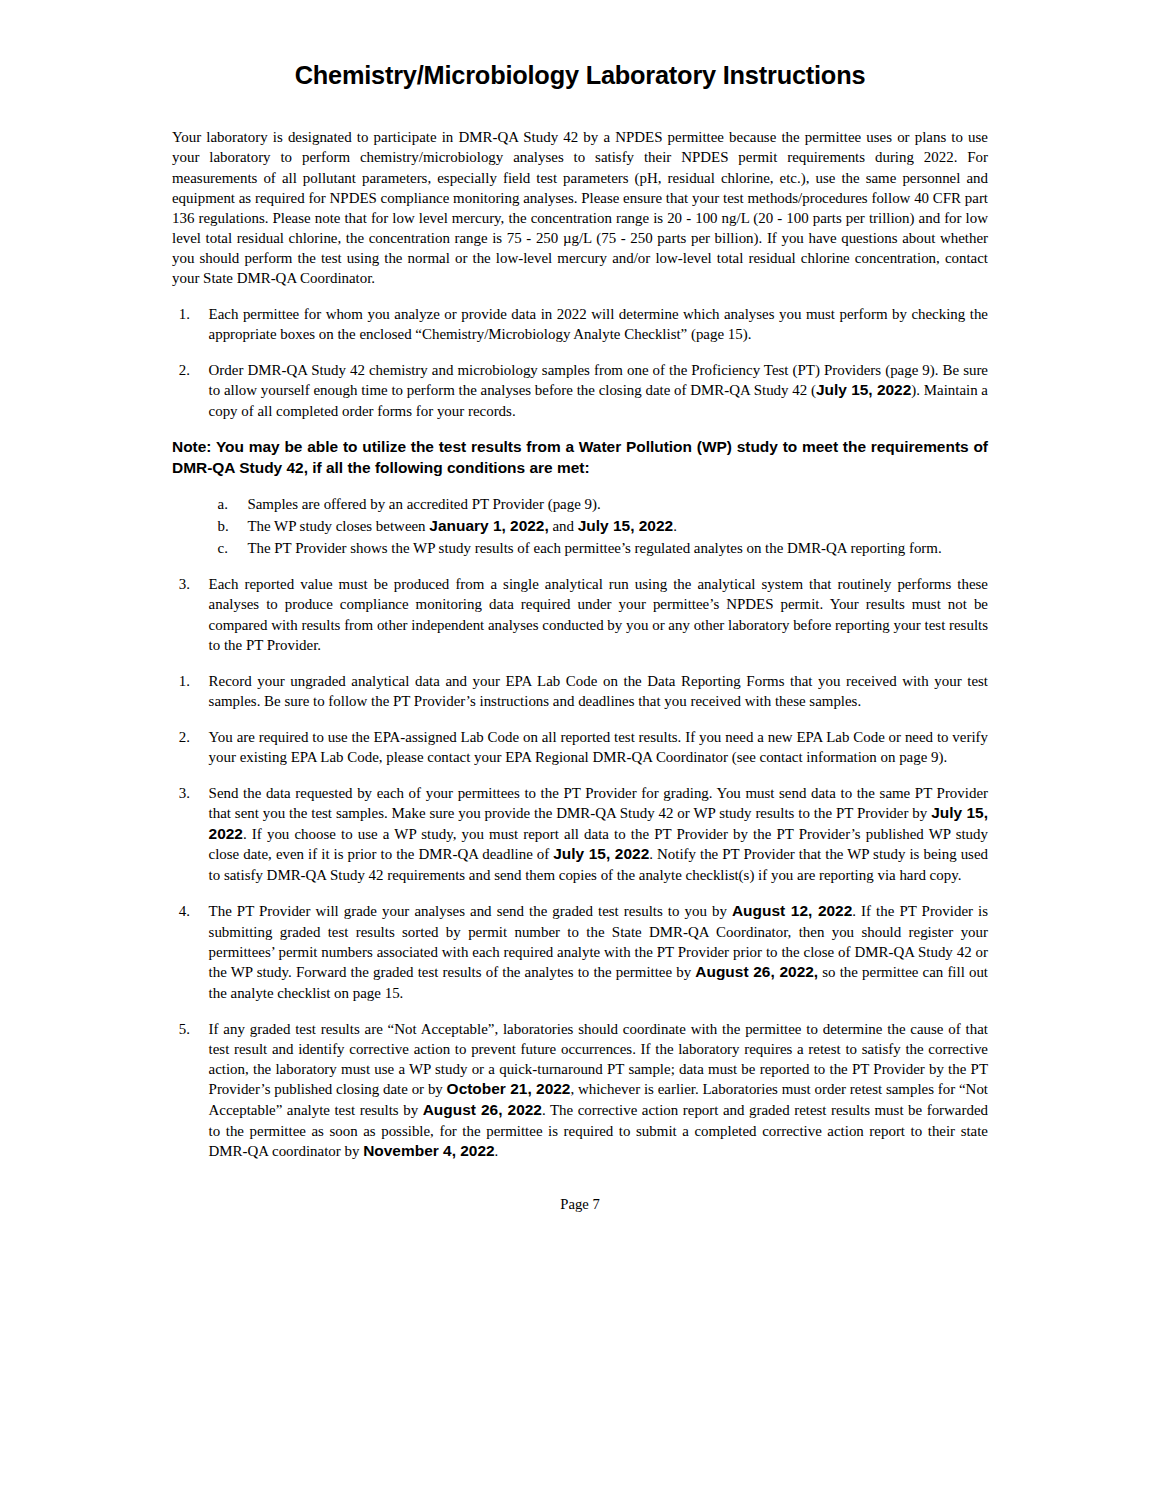Chemistry/Microbiology Laboratory Instructions
Your laboratory is designated to participate in DMR-QA Study 42 by a NPDES permittee because the permittee uses or plans to use your laboratory to perform chemistry/microbiology analyses to satisfy their NPDES permit requirements during 2022. For measurements of all pollutant parameters, especially field test parameters (pH, residual chlorine, etc.), use the same personnel and equipment as required for NPDES compliance monitoring analyses. Please ensure that your test methods/procedures follow 40 CFR part 136 regulations. Please note that for low level mercury, the concentration range is 20 - 100 ng/L (20 - 100 parts per trillion) and for low level total residual chlorine, the concentration range is 75 - 250 µg/L (75 - 250 parts per billion). If you have questions about whether you should perform the test using the normal or the low-level mercury and/or low-level total residual chlorine concentration, contact your State DMR-QA Coordinator.
Each permittee for whom you analyze or provide data in 2022 will determine which analyses you must perform by checking the appropriate boxes on the enclosed “Chemistry/Microbiology Analyte Checklist” (page 15).
Order DMR-QA Study 42 chemistry and microbiology samples from one of the Proficiency Test (PT) Providers (page 9). Be sure to allow yourself enough time to perform the analyses before the closing date of DMR-QA Study 42 (July 15, 2022). Maintain a copy of all completed order forms for your records.
Note: You may be able to utilize the test results from a Water Pollution (WP) study to meet the requirements of DMR-QA Study 42, if all the following conditions are met:
Samples are offered by an accredited PT Provider (page 9).
The WP study closes between January 1, 2022, and July 15, 2022.
The PT Provider shows the WP study results of each permittee’s regulated analytes on the DMR-QA reporting form.
Each reported value must be produced from a single analytical run using the analytical system that routinely performs these analyses to produce compliance monitoring data required under your permittee’s NPDES permit. Your results must not be compared with results from other independent analyses conducted by you or any other laboratory before reporting your test results to the PT Provider.
Record your ungraded analytical data and your EPA Lab Code on the Data Reporting Forms that you received with your test samples. Be sure to follow the PT Provider’s instructions and deadlines that you received with these samples.
You are required to use the EPA-assigned Lab Code on all reported test results. If you need a new EPA Lab Code or need to verify your existing EPA Lab Code, please contact your EPA Regional DMR-QA Coordinator (see contact information on page 9).
Send the data requested by each of your permittees to the PT Provider for grading. You must send data to the same PT Provider that sent you the test samples. Make sure you provide the DMR-QA Study 42 or WP study results to the PT Provider by July 15, 2022. If you choose to use a WP study, you must report all data to the PT Provider by the PT Provider’s published WP study close date, even if it is prior to the DMR-QA deadline of July 15, 2022. Notify the PT Provider that the WP study is being used to satisfy DMR-QA Study 42 requirements and send them copies of the analyte checklist(s) if you are reporting via hard copy.
The PT Provider will grade your analyses and send the graded test results to you by August 12, 2022. If the PT Provider is submitting graded test results sorted by permit number to the State DMR-QA Coordinator, then you should register your permittees’ permit numbers associated with each required analyte with the PT Provider prior to the close of DMR-QA Study 42 or the WP study. Forward the graded test results of the analytes to the permittee by August 26, 2022, so the permittee can fill out the analyte checklist on page 15.
If any graded test results are “Not Acceptable”, laboratories should coordinate with the permittee to determine the cause of that test result and identify corrective action to prevent future occurrences. If the laboratory requires a retest to satisfy the corrective action, the laboratory must use a WP study or a quick-turnaround PT sample; data must be reported to the PT Provider by the PT Provider’s published closing date or by October 21, 2022, whichever is earlier. Laboratories must order retest samples for “Not Acceptable” analyte test results by August 26, 2022. The corrective action report and graded retest results must be forwarded to the permittee as soon as possible, for the permittee is required to submit a completed corrective action report to their state DMR-QA coordinator by November 4, 2022.
Page 7